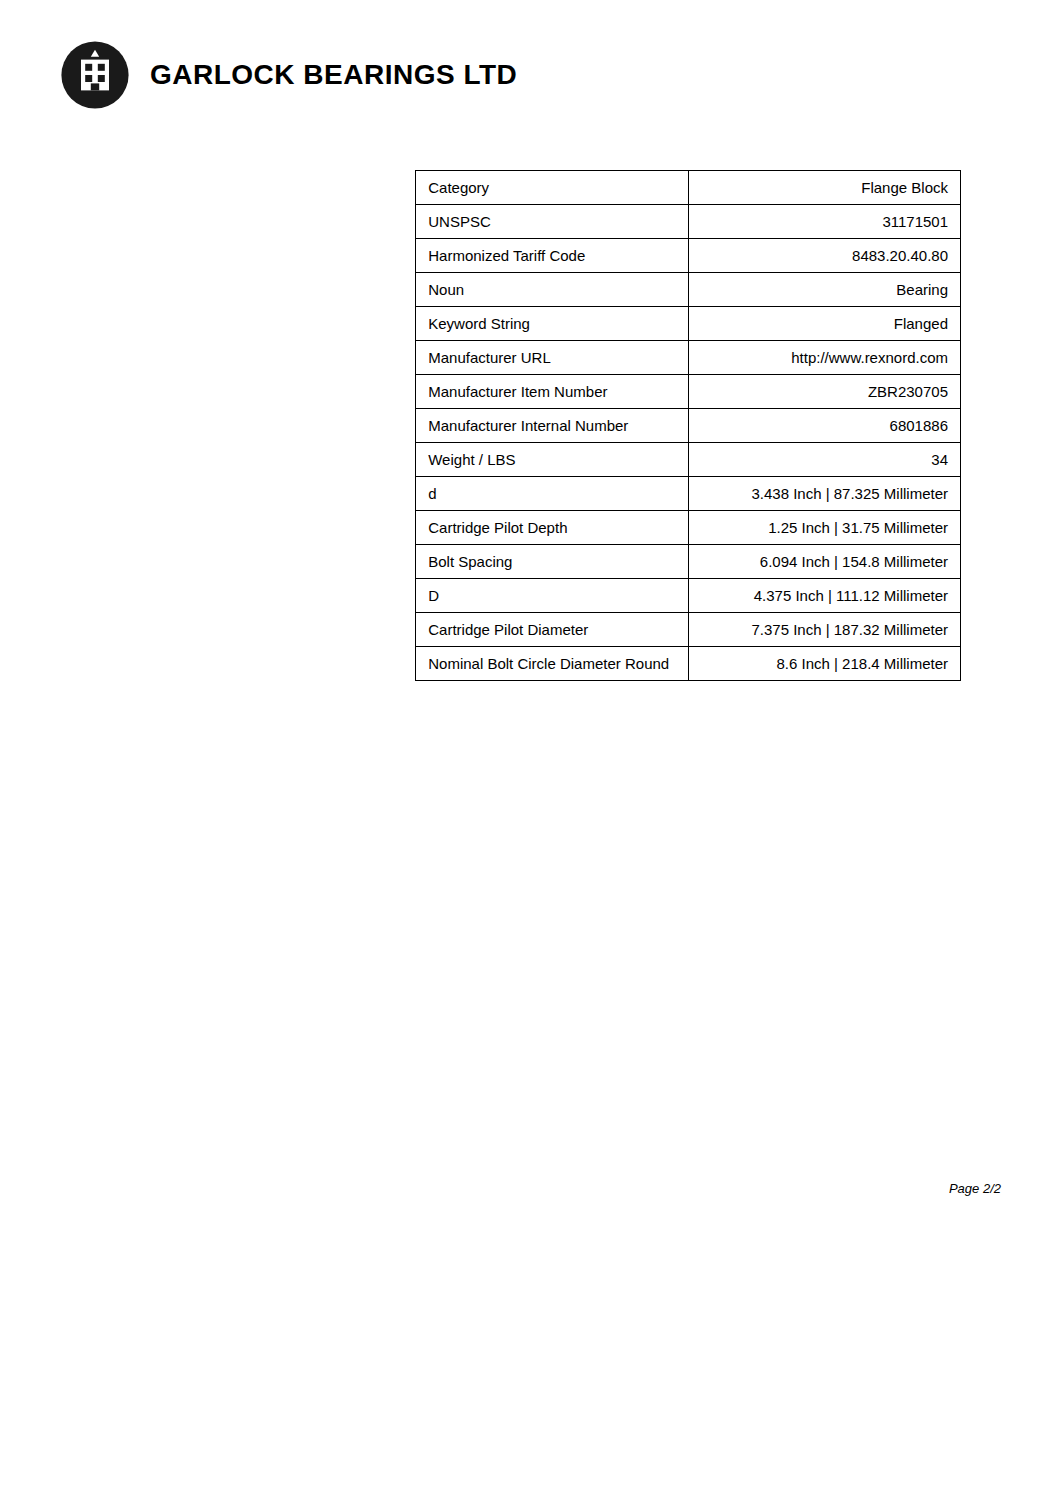GARLOCK BEARINGS LTD
| Category | Flange Block |
| UNSPSC | 31171501 |
| Harmonized Tariff Code | 8483.20.40.80 |
| Noun | Bearing |
| Keyword String | Flanged |
| Manufacturer URL | http://www.rexnord.com |
| Manufacturer Item Number | ZBR230705 |
| Manufacturer Internal Number | 6801886 |
| Weight / LBS | 34 |
| d | 3.438 Inch / 87.325 Millimeter |
| Cartridge Pilot Depth | 1.25 Inch / 31.75 Millimeter |
| Bolt Spacing | 6.094 Inch / 154.8 Millimeter |
| D | 4.375 Inch / 111.12 Millimeter |
| Cartridge Pilot Diameter | 7.375 Inch / 187.32 Millimeter |
| Nominal Bolt Circle Diameter Round | 8.6 Inch / 218.4 Millimeter |
Page 2/2